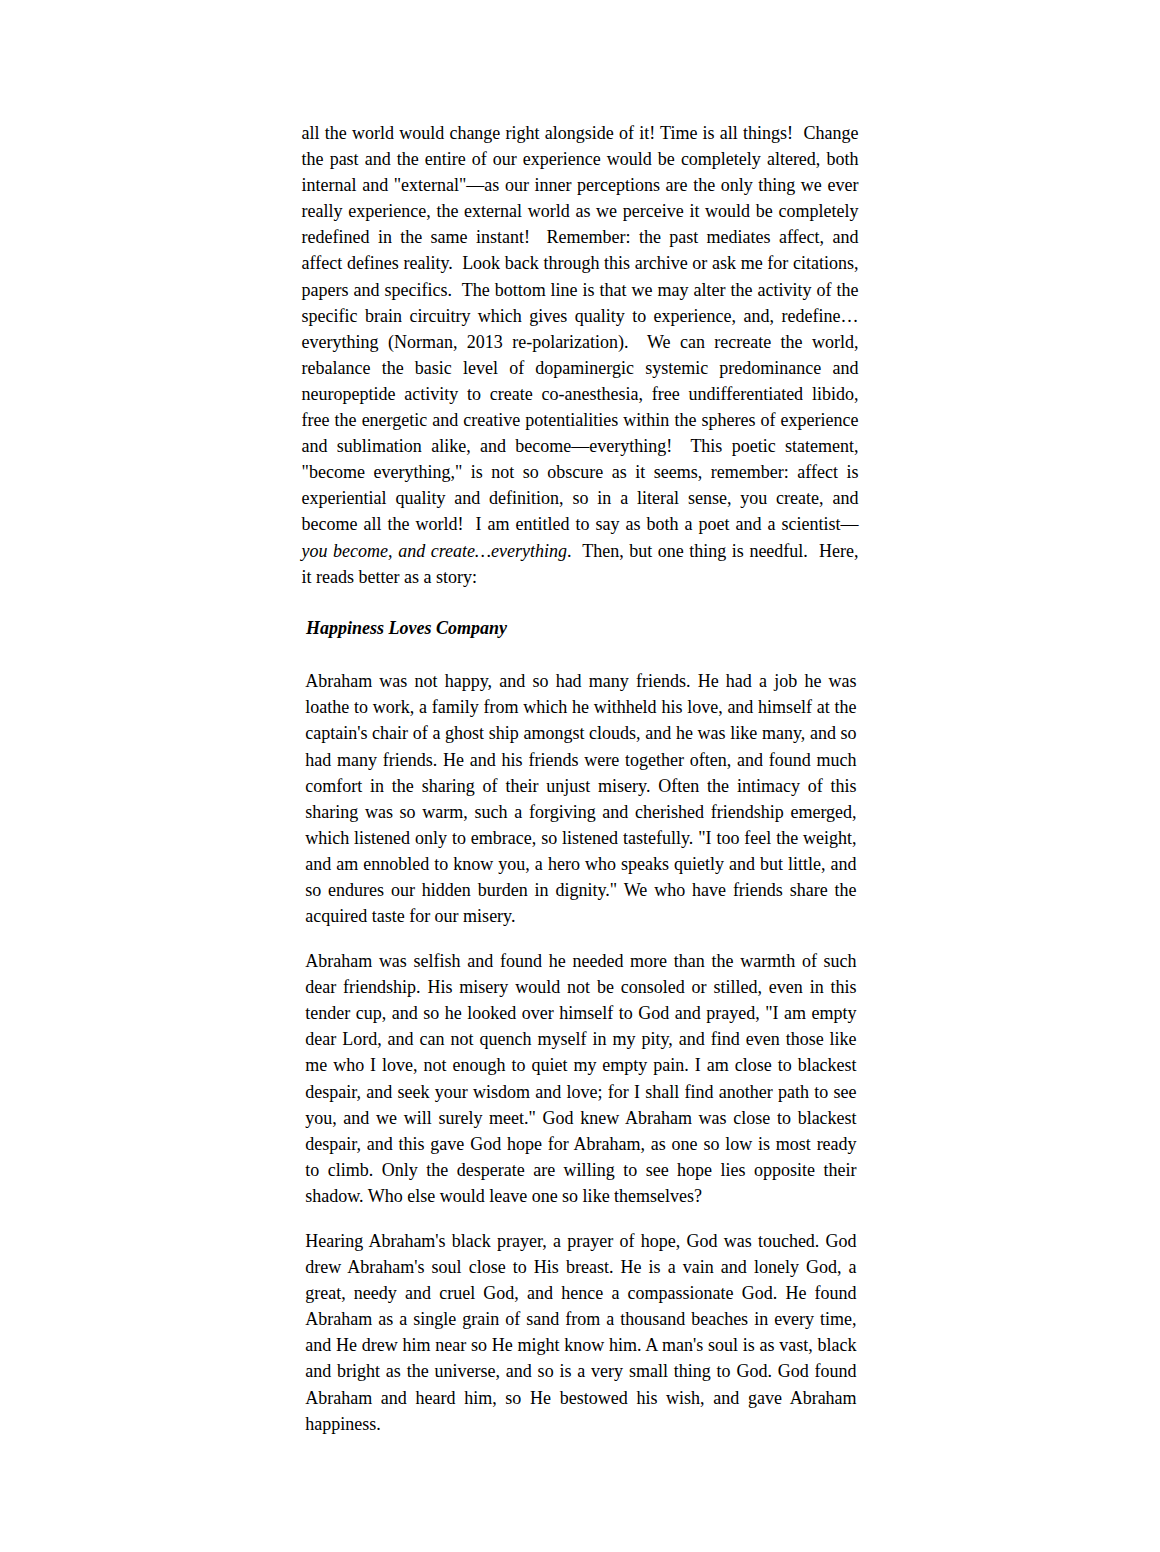all the world would change right alongside of it! Time is all things! Change the past and the entire of our experience would be completely altered, both internal and "external"—as our inner perceptions are the only thing we ever really experience, the external world as we perceive it would be completely redefined in the same instant! Remember: the past mediates affect, and affect defines reality. Look back through this archive or ask me for citations, papers and specifics. The bottom line is that we may alter the activity of the specific brain circuitry which gives quality to experience, and, redefine… everything (Norman, 2013 re-polarization). We can recreate the world, rebalance the basic level of dopaminergic systemic predominance and neuropeptide activity to create co-anesthesia, free undifferentiated libido, free the energetic and creative potentialities within the spheres of experience and sublimation alike, and become—everything! This poetic statement, "become everything," is not so obscure as it seems, remember: affect is experiential quality and definition, so in a literal sense, you create, and become all the world! I am entitled to say as both a poet and a scientist—you become, and create…everything. Then, but one thing is needful. Here, it reads better as a story:
Happiness Loves Company
Abraham was not happy, and so had many friends. He had a job he was loathe to work, a family from which he withheld his love, and himself at the captain's chair of a ghost ship amongst clouds, and he was like many, and so had many friends. He and his friends were together often, and found much comfort in the sharing of their unjust misery. Often the intimacy of this sharing was so warm, such a forgiving and cherished friendship emerged, which listened only to embrace, so listened tastefully. "I too feel the weight, and am ennobled to know you, a hero who speaks quietly and but little, and so endures our hidden burden in dignity." We who have friends share the acquired taste for our misery.
Abraham was selfish and found he needed more than the warmth of such dear friendship. His misery would not be consoled or stilled, even in this tender cup, and so he looked over himself to God and prayed, "I am empty dear Lord, and can not quench myself in my pity, and find even those like me who I love, not enough to quiet my empty pain. I am close to blackest despair, and seek your wisdom and love; for I shall find another path to see you, and we will surely meet." God knew Abraham was close to blackest despair, and this gave God hope for Abraham, as one so low is most ready to climb. Only the desperate are willing to see hope lies opposite their shadow. Who else would leave one so like themselves?
Hearing Abraham's black prayer, a prayer of hope, God was touched. God drew Abraham's soul close to His breast. He is a vain and lonely God, a great, needy and cruel God, and hence a compassionate God. He found Abraham as a single grain of sand from a thousand beaches in every time, and He drew him near so He might know him. A man's soul is as vast, black and bright as the universe, and so is a very small thing to God. God found Abraham and heard him, so He bestowed his wish, and gave Abraham happiness.